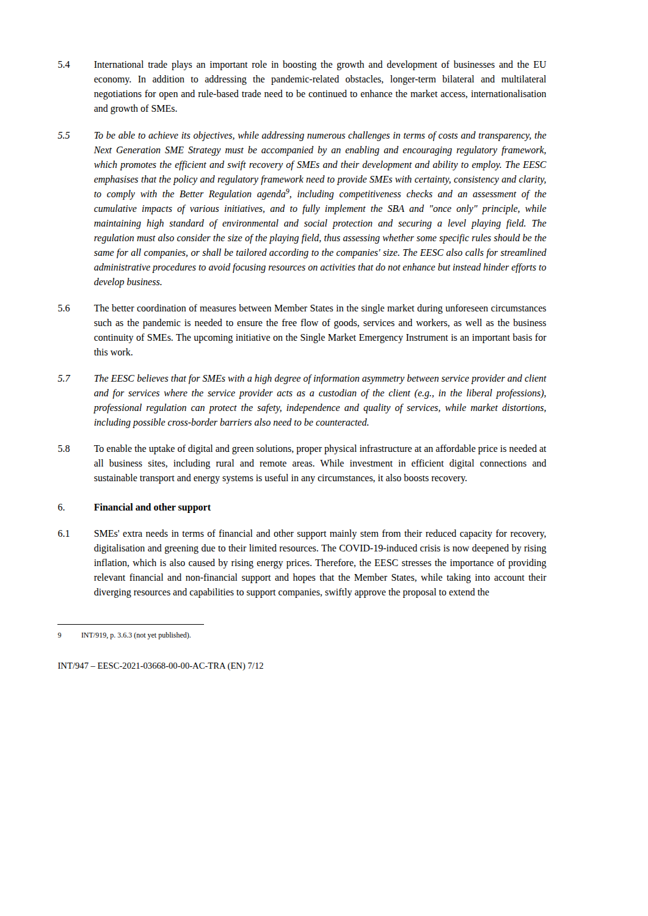5.4
International trade plays an important role in boosting the growth and development of businesses and the EU economy. In addition to addressing the pandemic-related obstacles, longer-term bilateral and multilateral negotiations for open and rule-based trade need to be continued to enhance the market access, internationalisation and growth of SMEs.
5.5
To be able to achieve its objectives, while addressing numerous challenges in terms of costs and transparency, the Next Generation SME Strategy must be accompanied by an enabling and encouraging regulatory framework, which promotes the efficient and swift recovery of SMEs and their development and ability to employ. The EESC emphasises that the policy and regulatory framework need to provide SMEs with certainty, consistency and clarity, to comply with the Better Regulation agenda9, including competitiveness checks and an assessment of the cumulative impacts of various initiatives, and to fully implement the SBA and "once only" principle, while maintaining high standard of environmental and social protection and securing a level playing field. The regulation must also consider the size of the playing field, thus assessing whether some specific rules should be the same for all companies, or shall be tailored according to the companies' size. The EESC also calls for streamlined administrative procedures to avoid focusing resources on activities that do not enhance but instead hinder efforts to develop business.
5.6
The better coordination of measures between Member States in the single market during unforeseen circumstances such as the pandemic is needed to ensure the free flow of goods, services and workers, as well as the business continuity of SMEs. The upcoming initiative on the Single Market Emergency Instrument is an important basis for this work.
5.7
The EESC believes that for SMEs with a high degree of information asymmetry between service provider and client and for services where the service provider acts as a custodian of the client (e.g., in the liberal professions), professional regulation can protect the safety, independence and quality of services, while market distortions, including possible cross-border barriers also need to be counteracted.
5.8
To enable the uptake of digital and green solutions, proper physical infrastructure at an affordable price is needed at all business sites, including rural and remote areas. While investment in efficient digital connections and sustainable transport and energy systems is useful in any circumstances, it also boosts recovery.
6. Financial and other support
6.1
SMEs' extra needs in terms of financial and other support mainly stem from their reduced capacity for recovery, digitalisation and greening due to their limited resources. The COVID-19-induced crisis is now deepened by rising inflation, which is also caused by rising energy prices. Therefore, the EESC stresses the importance of providing relevant financial and non-financial support and hopes that the Member States, while taking into account their diverging resources and capabilities to support companies, swiftly approve the proposal to extend the
9
INT/919, p. 3.6.3 (not yet published).
INT/947 – EESC-2021-03668-00-00-AC-TRA (EN) 7/12